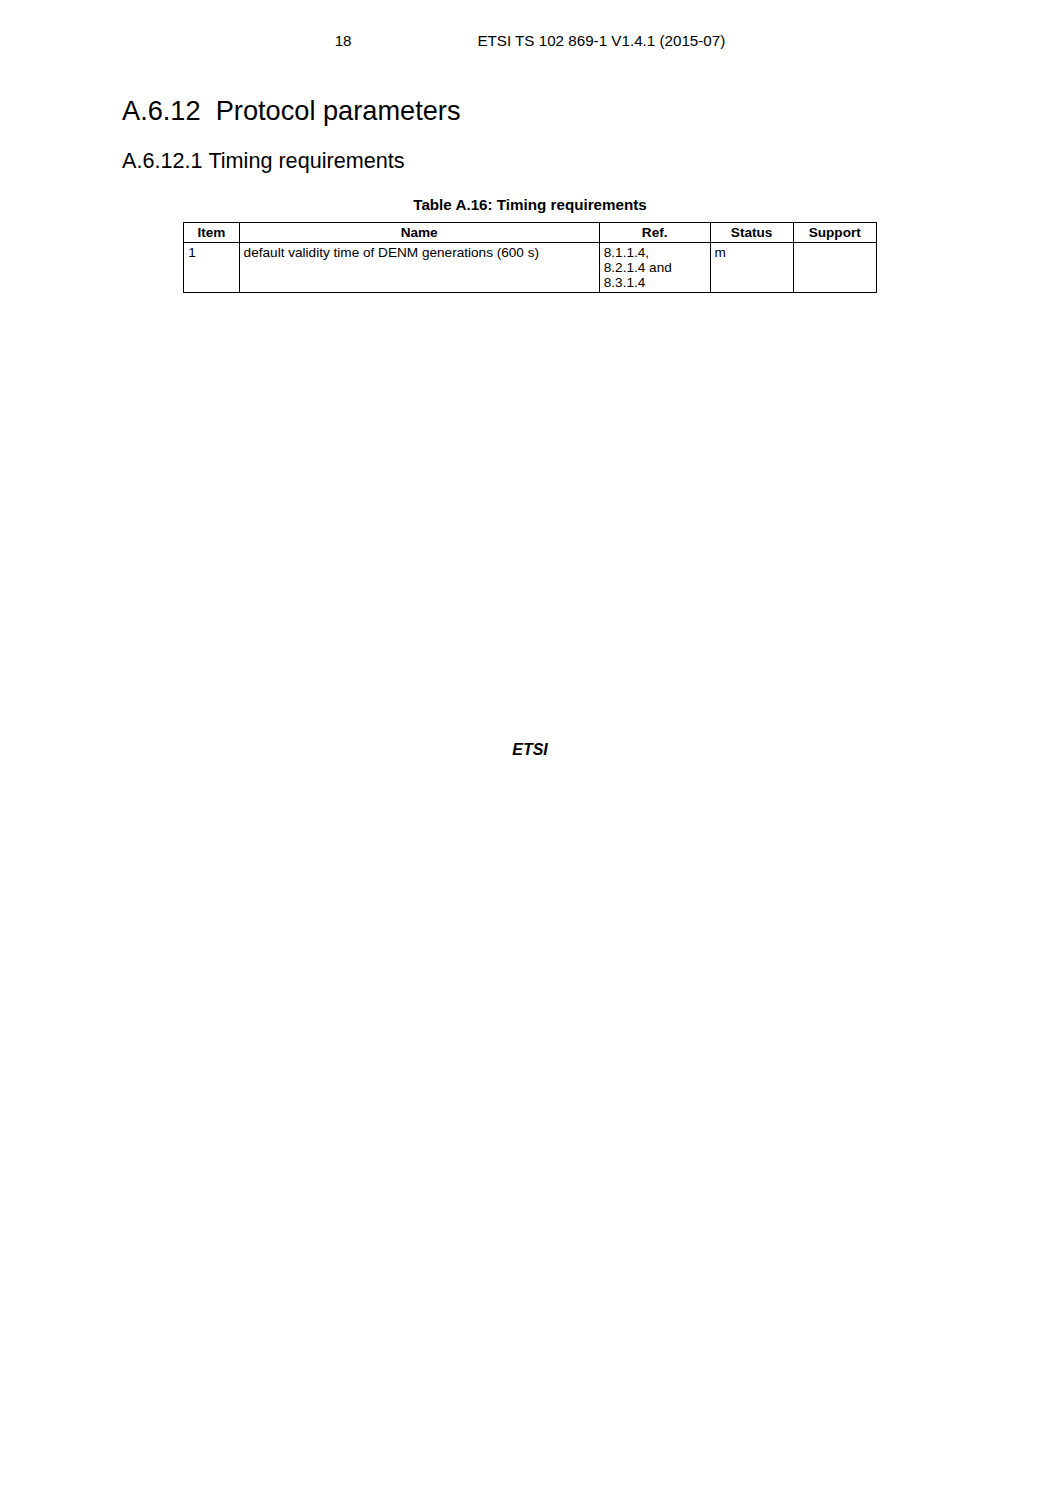18 ETSI TS 102 869-1 V1.4.1 (2015-07)
A.6.12 Protocol parameters
A.6.12.1 Timing requirements
Table A.16: Timing requirements
| Item | Name | Ref. | Status | Support |
| --- | --- | --- | --- | --- |
| 1 | default validity time of DENM generations (600 s) | 8.1.1.4, 8.2.1.4 and 8.3.1.4 | m | |
ETSI